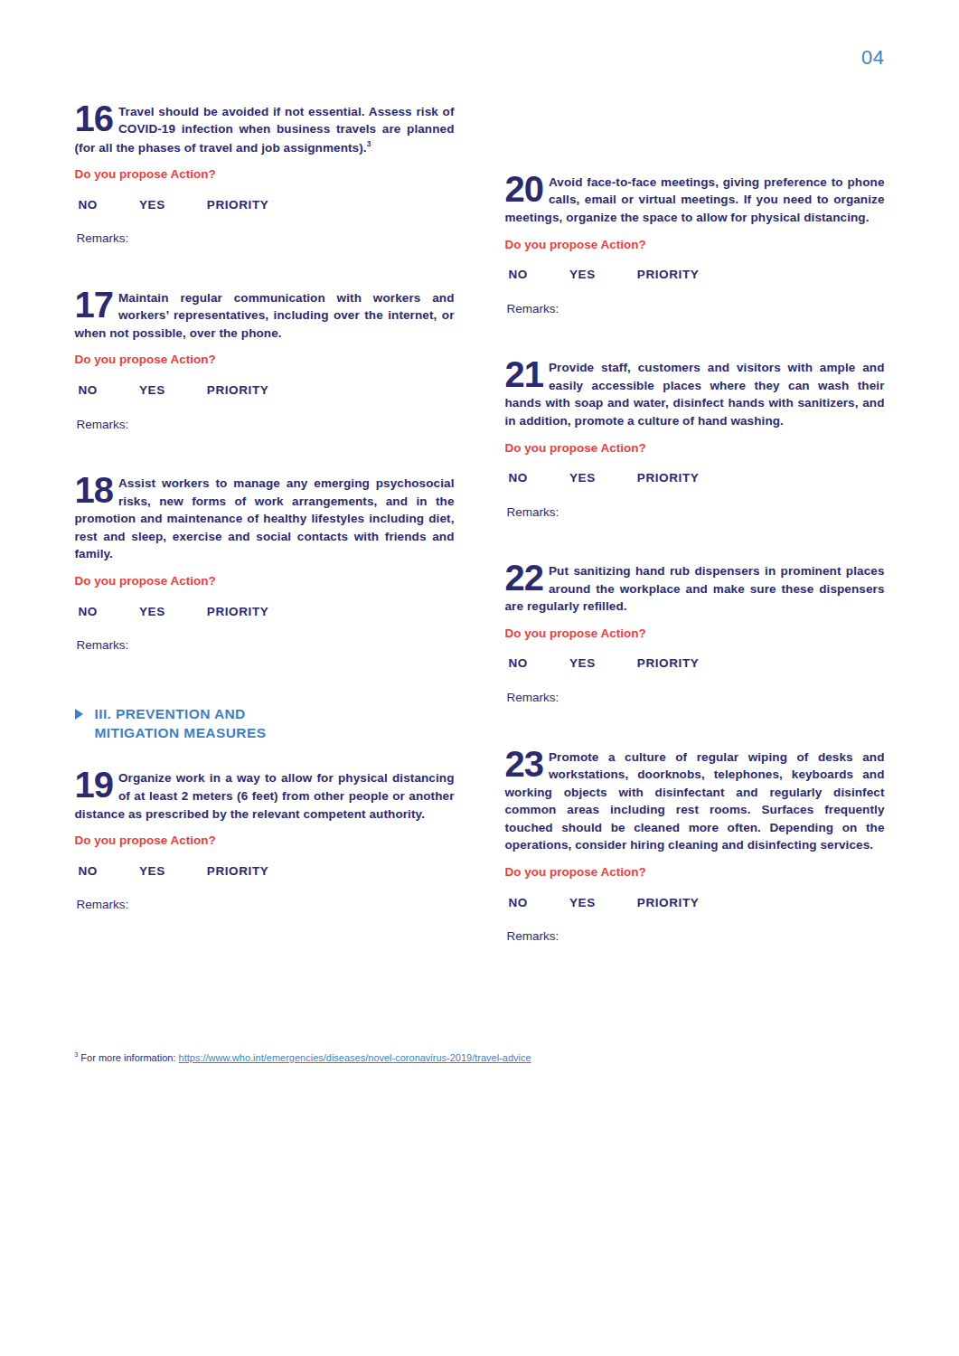04
16 Travel should be avoided if not essential. Assess risk of COVID-19 infection when business travels are planned (for all the phases of travel and job assignments).3
Do you propose Action?
NO YES PRIORITY
Remarks:
17 Maintain regular communication with workers and workers’ representatives, including over the internet, or when not possible, over the phone.
Do you propose Action?
NO YES PRIORITY
Remarks:
18 Assist workers to manage any emerging psychosocial risks, new forms of work arrangements, and in the promotion and maintenance of healthy lifestyles including diet, rest and sleep, exercise and social contacts with friends and family.
Do you propose Action?
NO YES PRIORITY
Remarks:
III. PREVENTION AND
MITIGATION MEASURES
19 Organize work in a way to allow for physical distancing of at least 2 meters (6 feet) from other people or another distance as prescribed by the relevant competent authority.
Do you propose Action?
NO YES PRIORITY
Remarks:
20 Avoid face-to-face meetings, giving preference to phone calls, email or virtual meetings. If you need to organize meetings, organize the space to allow for physical distancing.
Do you propose Action?
NO YES PRIORITY
Remarks:
21 Provide staff, customers and visitors with ample and easily accessible places where they can wash their hands with soap and water, disinfect hands with sanitizers, and in addition, promote a culture of hand washing.
Do you propose Action?
NO YES PRIORITY
Remarks:
22 Put sanitizing hand rub dispensers in prominent places around the workplace and make sure these dispensers are regularly refilled.
Do you propose Action?
NO YES PRIORITY
Remarks:
23 Promote a culture of regular wiping of desks and workstations, doorknobs, telephones, keyboards and working objects with disinfectant and regularly disinfect common areas including rest rooms. Surfaces frequently touched should be cleaned more often. Depending on the operations, consider hiring cleaning and disinfecting services.
Do you propose Action?
NO YES PRIORITY
Remarks:
3 For more information: https://www.who.int/emergencies/diseases/novel-coronavirus-2019/travel-advice